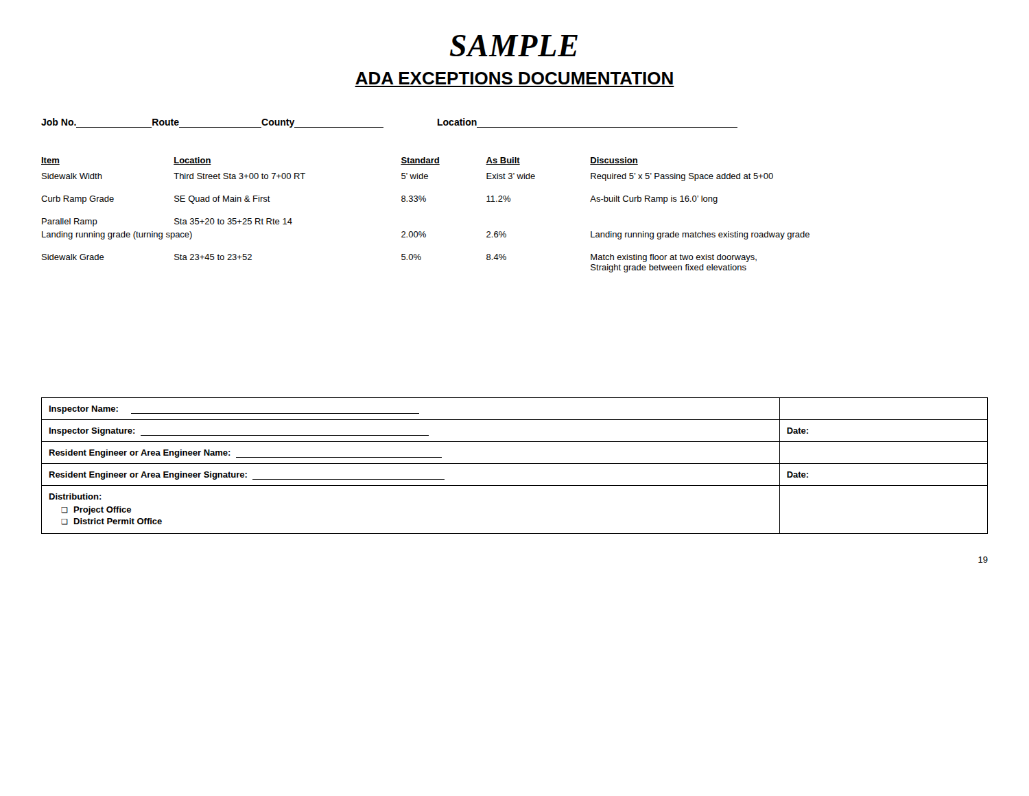SAMPLE
ADA EXCEPTIONS DOCUMENTATION
Job No. Route County Location
| Item | Location | Standard | As Built | Discussion |
| --- | --- | --- | --- | --- |
| Sidewalk Width | Third Street Sta 3+00 to 7+00 RT | 5’ wide | Exist 3’ wide | Required 5’ x 5’ Passing Space added at 5+00 |
| Curb Ramp Grade | SE Quad of Main & First | 8.33% | 11.2% | As-built Curb Ramp is 16.0’ long |
| Parallel Ramp | Sta 35+20 to 35+25 Rt Rte 14 | | | |
| Landing running grade (turning space) | 2.00% | 2.6% | Landing running grade matches existing roadway grade |
| Sidewalk Grade | Sta 23+45 to 23+52 | 5.0% | 8.4% | Match existing floor at two exist doorways, Straight grade between fixed elevations |
| Inspector Name: | |
| Inspector Signature: | Date: |
| Resident Engineer or Area Engineer Name: | |
| Resident Engineer or Area Engineer Signature: | Date: |
| Distribution: Project Office District Permit Office | |
19